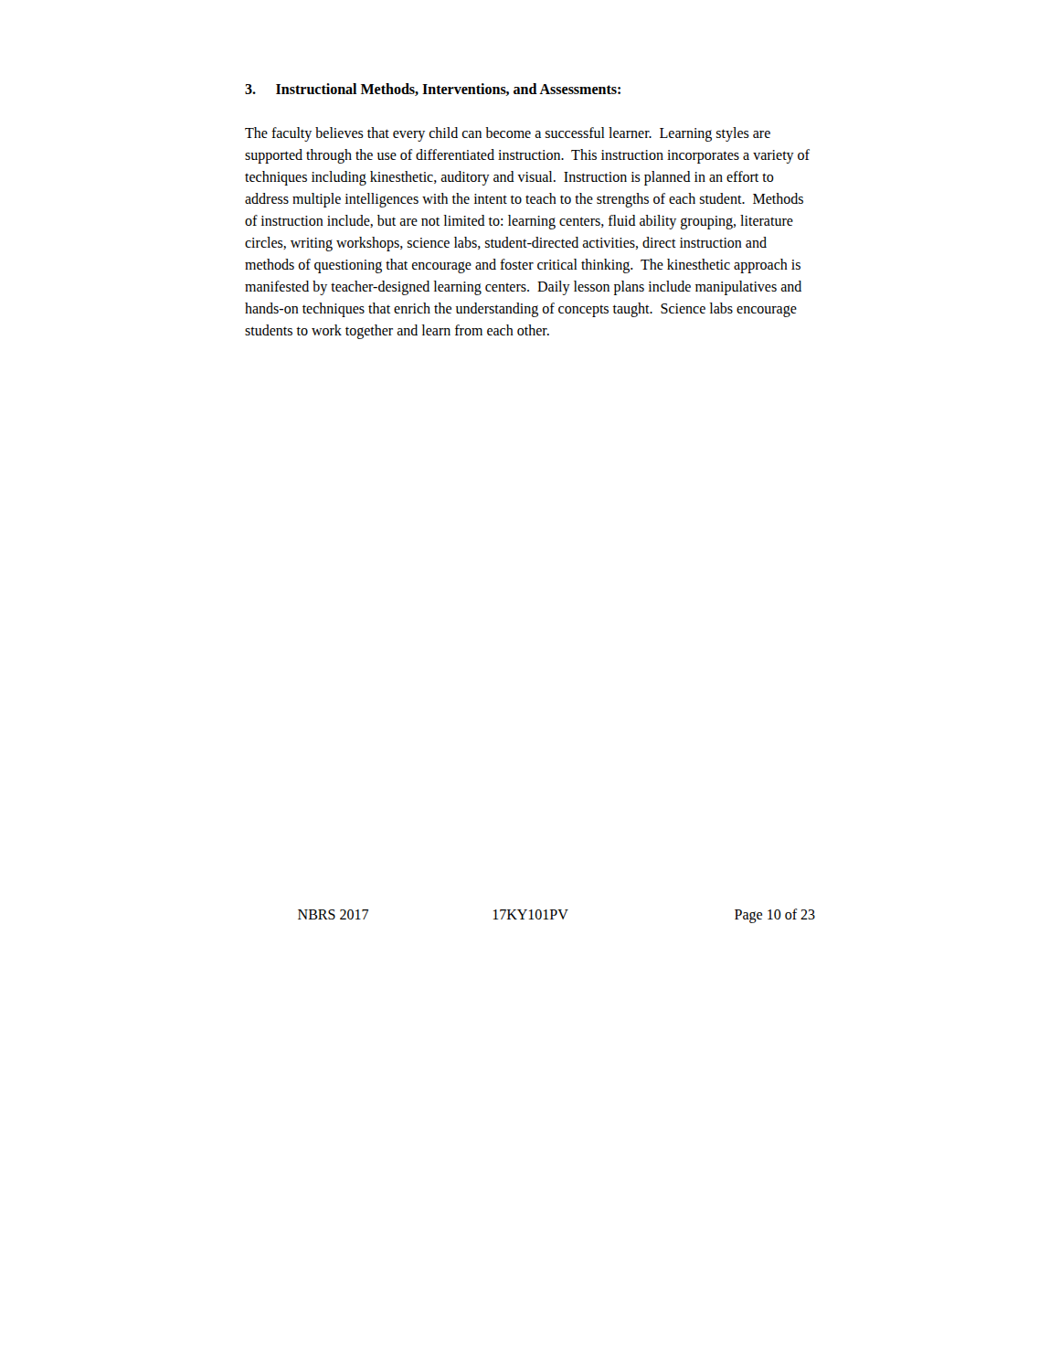3. Instructional Methods, Interventions, and Assessments:
The faculty believes that every child can become a successful learner. Learning styles are supported through the use of differentiated instruction. This instruction incorporates a variety of techniques including kinesthetic, auditory and visual. Instruction is planned in an effort to address multiple intelligences with the intent to teach to the strengths of each student. Methods of instruction include, but are not limited to: learning centers, fluid ability grouping, literature circles, writing workshops, science labs, student-directed activities, direct instruction and methods of questioning that encourage and foster critical thinking. The kinesthetic approach is manifested by teacher-designed learning centers. Daily lesson plans include manipulatives and hands-on techniques that enrich the understanding of concepts taught. Science labs encourage students to work together and learn from each other.
| NBRS 2017 | 17KY101PV | Page 10 of 23 |